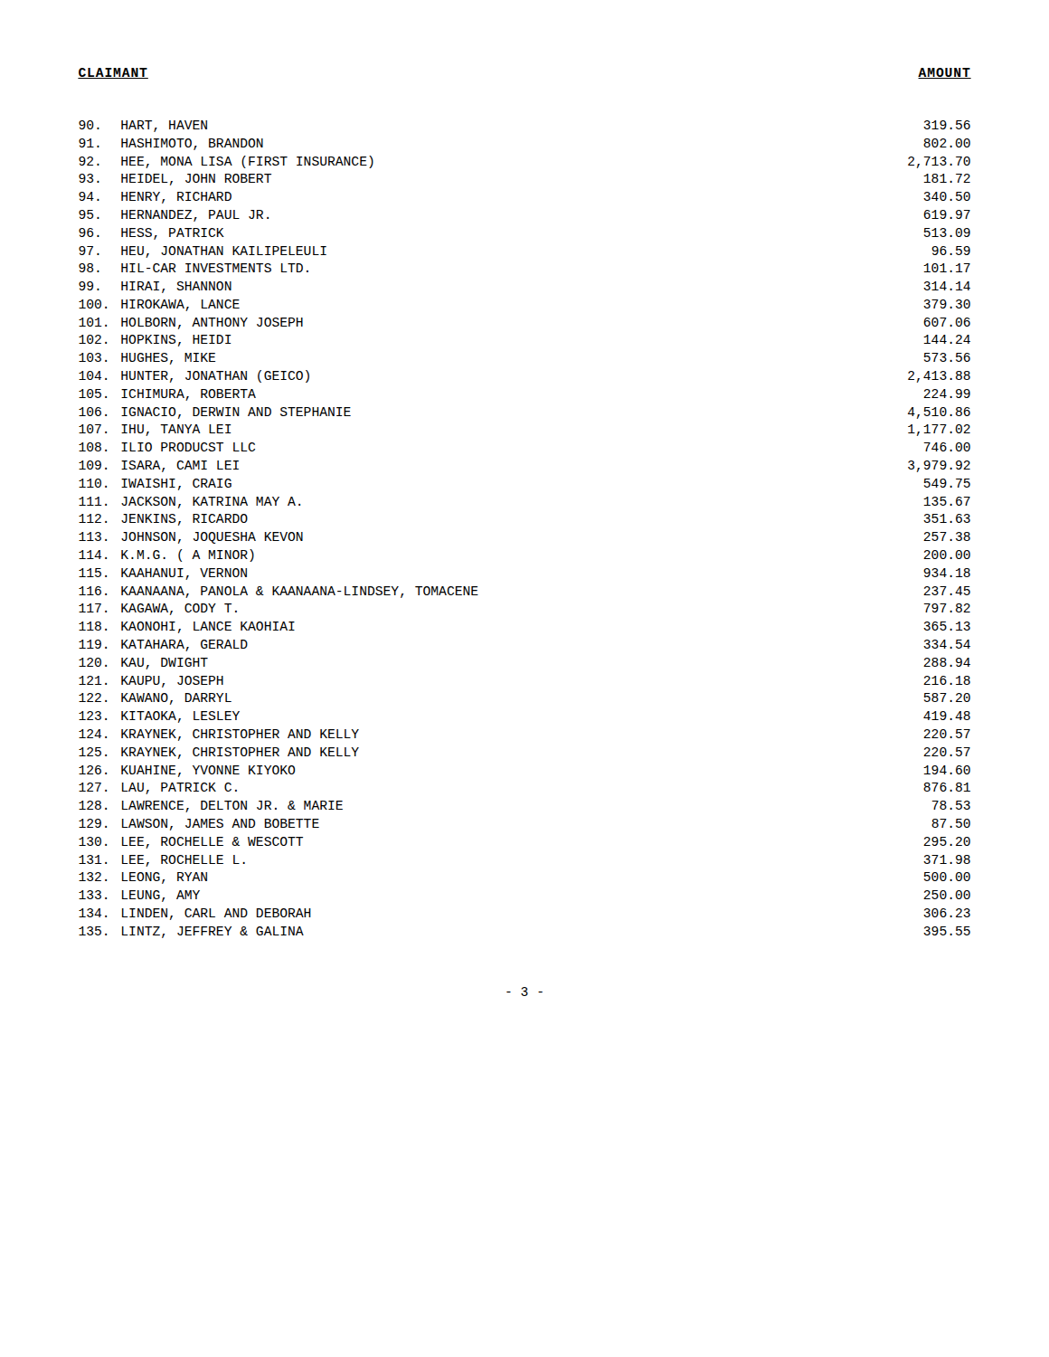CLAIMANT AMOUNT
| 90. | HART, HAVEN | 319.56 |
| 91. | HASHIMOTO, BRANDON | 802.00 |
| 92. | HEE, MONA LISA (FIRST INSURANCE) | 2,713.70 |
| 93. | HEIDEL, JOHN ROBERT | 181.72 |
| 94. | HENRY, RICHARD | 340.50 |
| 95. | HERNANDEZ, PAUL JR. | 619.97 |
| 96. | HESS, PATRICK | 513.09 |
| 97. | HEU, JONATHAN KAILIPELEULI | 96.59 |
| 98. | HIL-CAR INVESTMENTS LTD. | 101.17 |
| 99. | HIRAI, SHANNON | 314.14 |
| 100. | HIROKAWA, LANCE | 379.30 |
| 101. | HOLBORN, ANTHONY JOSEPH | 607.06 |
| 102. | HOPKINS, HEIDI | 144.24 |
| 103. | HUGHES, MIKE | 573.56 |
| 104. | HUNTER, JONATHAN (GEICO) | 2,413.88 |
| 105. | ICHIMURA, ROBERTA | 224.99 |
| 106. | IGNACIO, DERWIN AND STEPHANIE | 4,510.86 |
| 107. | IHU, TANYA LEI | 1,177.02 |
| 108. | ILIO PRODUCST LLC | 746.00 |
| 109. | ISARA, CAMI LEI | 3,979.92 |
| 110. | IWAISHI, CRAIG | 549.75 |
| 111. | JACKSON, KATRINA MAY A. | 135.67 |
| 112. | JENKINS, RICARDO | 351.63 |
| 113. | JOHNSON, JOQUESHA KEVON | 257.38 |
| 114. | K.M.G. ( A MINOR) | 200.00 |
| 115. | KAAHANUI, VERNON | 934.18 |
| 116. | KAANAANA, PANOLA & KAANAANA-LINDSEY, TOMACENE | 237.45 |
| 117. | KAGAWA, CODY T. | 797.82 |
| 118. | KAONOHI, LANCE KAOHIAI | 365.13 |
| 119. | KATAHARA, GERALD | 334.54 |
| 120. | KAU, DWIGHT | 288.94 |
| 121. | KAUPU, JOSEPH | 216.18 |
| 122. | KAWANO, DARRYL | 587.20 |
| 123. | KITAOKA, LESLEY | 419.48 |
| 124. | KRAYNEK, CHRISTOPHER AND KELLY | 220.57 |
| 125. | KRAYNEK, CHRISTOPHER AND KELLY | 220.57 |
| 126. | KUAHINE, YVONNE KIYOKO | 194.60 |
| 127. | LAU, PATRICK C. | 876.81 |
| 128. | LAWRENCE, DELTON JR. & MARIE | 78.53 |
| 129. | LAWSON, JAMES AND BOBETTE | 87.50 |
| 130. | LEE, ROCHELLE & WESCOTT | 295.20 |
| 131. | LEE, ROCHELLE L. | 371.98 |
| 132. | LEONG, RYAN | 500.00 |
| 133. | LEUNG, AMY | 250.00 |
| 134. | LINDEN, CARL AND DEBORAH | 306.23 |
| 135. | LINTZ, JEFFREY & GALINA | 395.55 |
- 3 -